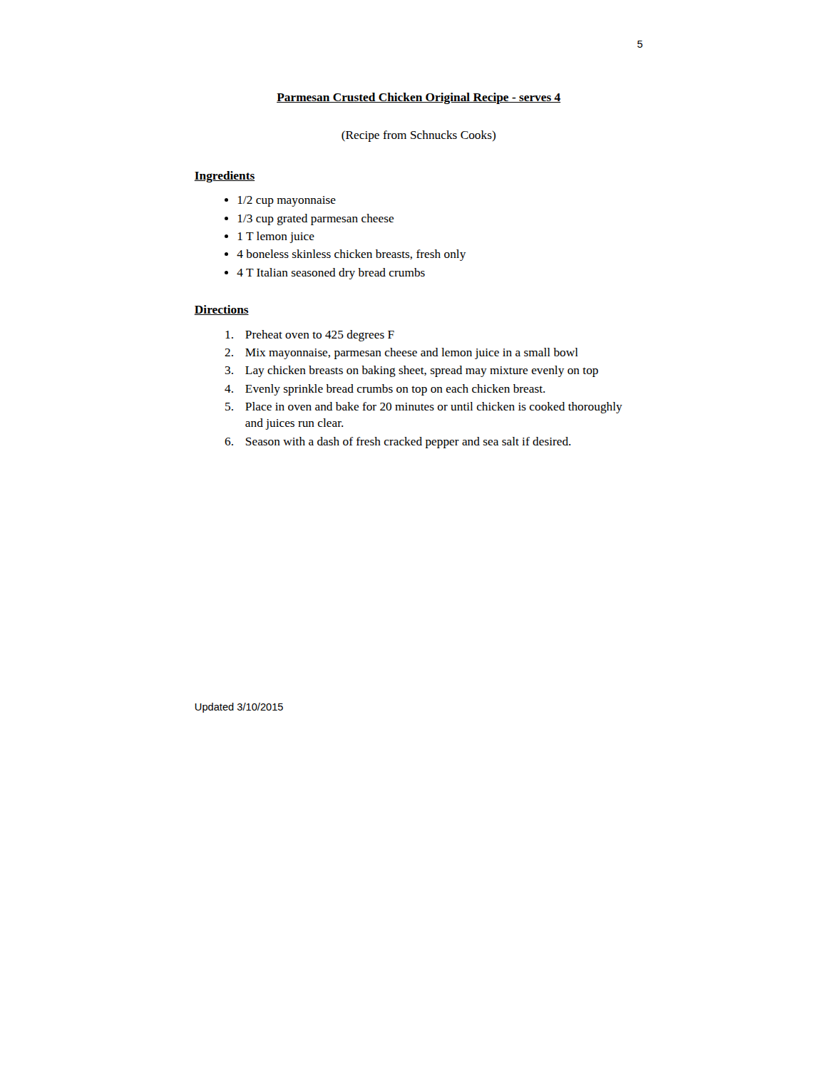5
Parmesan Crusted Chicken Original Recipe - serves 4
(Recipe from Schnucks Cooks)
Ingredients
1/2 cup mayonnaise
1/3 cup grated parmesan cheese
1 T lemon juice
4 boneless skinless chicken breasts, fresh only
4 T Italian seasoned dry bread crumbs
Directions
Preheat oven to 425 degrees F
Mix mayonnaise, parmesan cheese and lemon juice in a small bowl
Lay chicken breasts on baking sheet, spread may mixture evenly on top
Evenly sprinkle bread crumbs on top on each chicken breast.
Place in oven and bake for 20 minutes or until chicken is cooked thoroughly and juices run clear.
Season with a dash of fresh cracked pepper and sea salt if desired.
Updated 3/10/2015